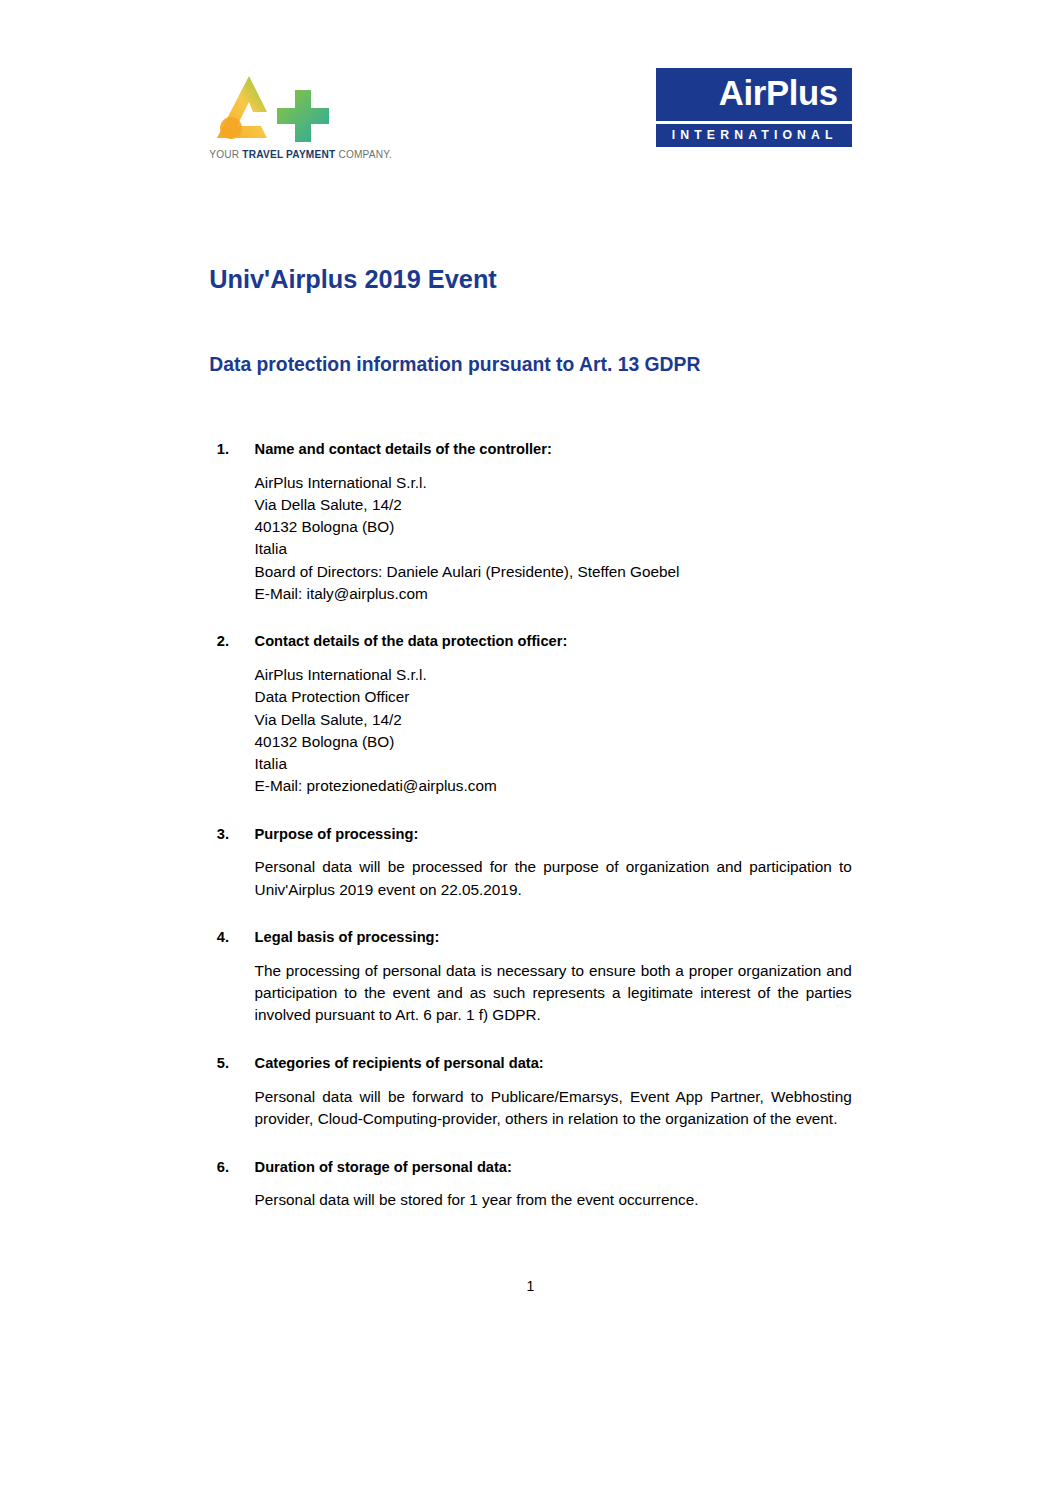YOUR TRAVEL PAYMENT COMPANY.
AirPlus
INTERNATIONAL
Univ'Airplus 2019 Event
Data protection information pursuant to Art. 13 GDPR
Name and contact details of the controller:
AirPlus International S.r.l. Via Della Salute, 14/2 40132 Bologna (BO) Italia Board of Directors: Daniele Aulari (Presidente), Steffen Goebel E-Mail: italy@airplus.com
Contact details of the data protection officer:
AirPlus International S.r.l. Data Protection Officer Via Della Salute, 14/2 40132 Bologna (BO) Italia E-Mail: protezionedati@airplus.com
Purpose of processing:
Personal data will be processed for the purpose of organization and participation to Univ'Airplus 2019 event on 22.05.2019.
Legal basis of processing:
The processing of personal data is necessary to ensure both a proper organization and participation to the event and as such represents a legitimate interest of the parties involved pursuant to Art. 6 par. 1 f) GDPR.
Categories of recipients of personal data:
Personal data will be forward to Publicare/Emarsys, Event App Partner, Webhosting provider, Cloud-Computing-provider, others in relation to the organization of the event.
Duration of storage of personal data:
Personal data will be stored for 1 year from the event occurrence.
1